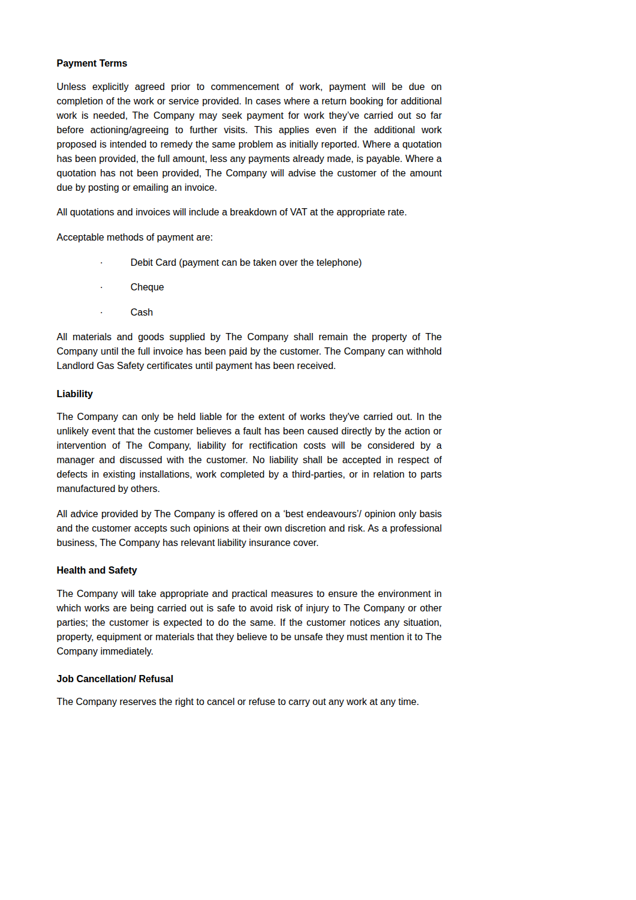Payment Terms
Unless explicitly agreed prior to commencement of work, payment will be due on completion of the work or service provided. In cases where a return booking for additional work is needed, The Company may seek payment for work they’ve carried out so far before actioning/agreeing to further visits. This applies even if the additional work proposed is intended to remedy the same problem as initially reported. Where a quotation has been provided, the full amount, less any payments already made, is payable. Where a quotation has not been provided, The Company will advise the customer of the amount due by posting or emailing an invoice.
All quotations and invoices will include a breakdown of VAT at the appropriate rate.
Acceptable methods of payment are:
·Debit Card (payment can be taken over the telephone)
·Cheque
·Cash
All materials and goods supplied by The Company shall remain the property of The Company until the full invoice has been paid by the customer. The Company can withhold Landlord Gas Safety certificates until payment has been received.
Liability
The Company can only be held liable for the extent of works they've carried out. In the unlikely event that the customer believes a fault has been caused directly by the action or intervention of The Company, liability for rectification costs will be considered by a manager and discussed with the customer. No liability shall be accepted in respect of defects in existing installations, work completed by a third-parties, or in relation to parts manufactured by others.
All advice provided by The Company is offered on a ‘best endeavours’/ opinion only basis and the customer accepts such opinions at their own discretion and risk. As a professional business, The Company has relevant liability insurance cover.
Health and Safety
The Company will take appropriate and practical measures to ensure the environment in which works are being carried out is safe to avoid risk of injury to The Company or other parties; the customer is expected to do the same. If the customer notices any situation, property, equipment or materials that they believe to be unsafe they must mention it to The Company immediately.
Job Cancellation/ Refusal
The Company reserves the right to cancel or refuse to carry out any work at any time.